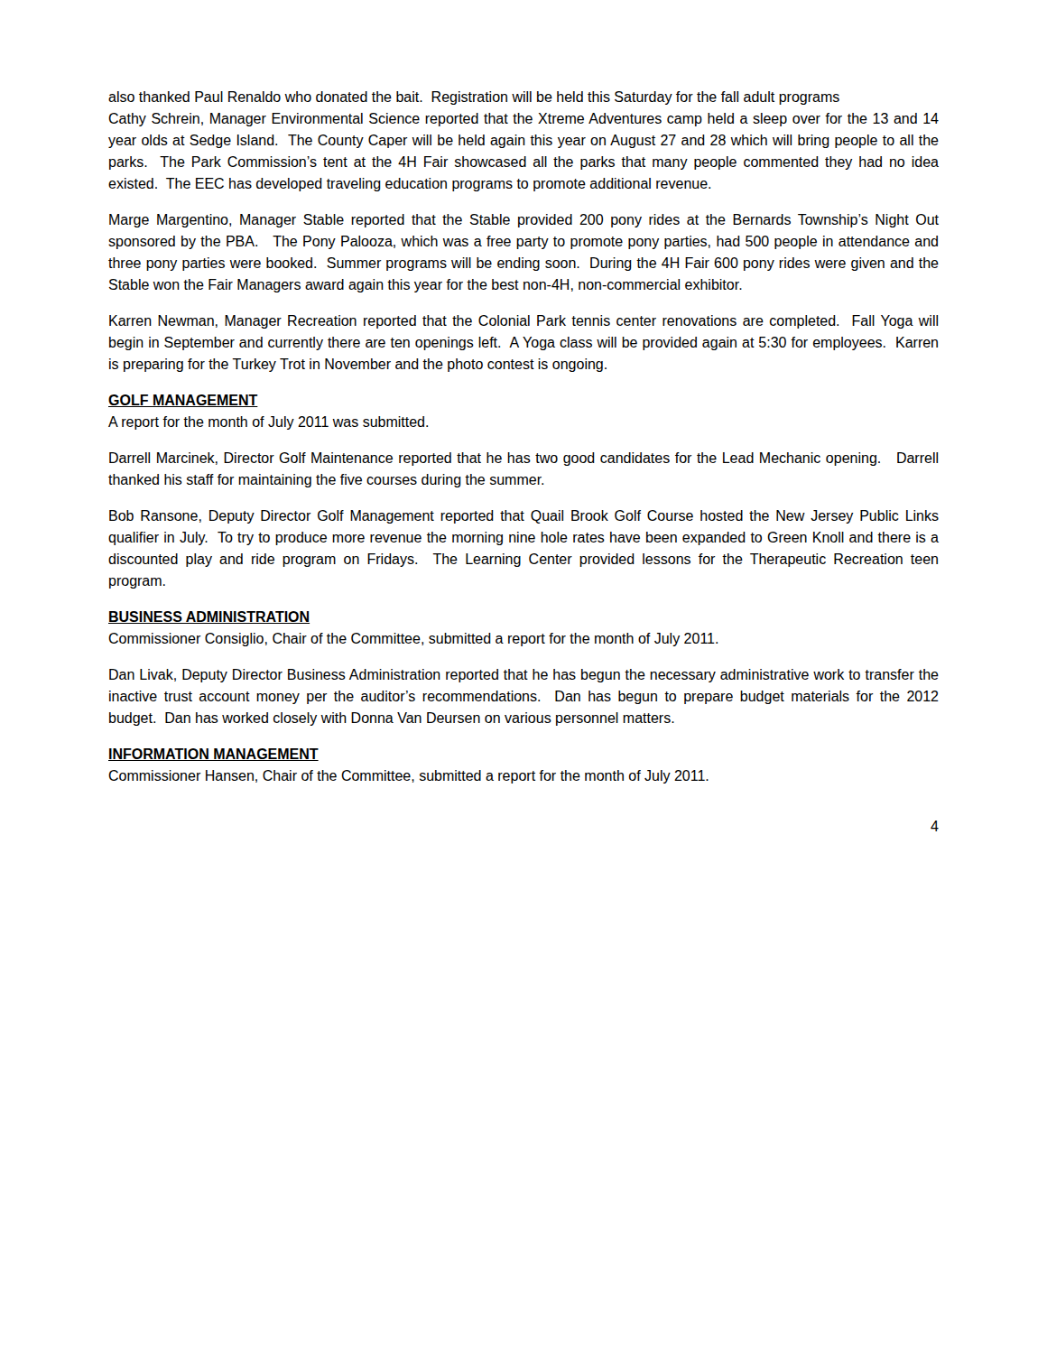also thanked Paul Renaldo who donated the bait. Registration will be held this Saturday for the fall adult programs
Cathy Schrein, Manager Environmental Science reported that the Xtreme Adventures camp held a sleep over for the 13 and 14 year olds at Sedge Island. The County Caper will be held again this year on August 27 and 28 which will bring people to all the parks. The Park Commission’s tent at the 4H Fair showcased all the parks that many people commented they had no idea existed. The EEC has developed traveling education programs to promote additional revenue.
Marge Margentino, Manager Stable reported that the Stable provided 200 pony rides at the Bernards Township’s Night Out sponsored by the PBA. The Pony Palooza, which was a free party to promote pony parties, had 500 people in attendance and three pony parties were booked. Summer programs will be ending soon. During the 4H Fair 600 pony rides were given and the Stable won the Fair Managers award again this year for the best non-4H, non-commercial exhibitor.
Karren Newman, Manager Recreation reported that the Colonial Park tennis center renovations are completed. Fall Yoga will begin in September and currently there are ten openings left. A Yoga class will be provided again at 5:30 for employees. Karren is preparing for the Turkey Trot in November and the photo contest is ongoing.
GOLF MANAGEMENT
A report for the month of July 2011 was submitted.
Darrell Marcinek, Director Golf Maintenance reported that he has two good candidates for the Lead Mechanic opening. Darrell thanked his staff for maintaining the five courses during the summer.
Bob Ransone, Deputy Director Golf Management reported that Quail Brook Golf Course hosted the New Jersey Public Links qualifier in July. To try to produce more revenue the morning nine hole rates have been expanded to Green Knoll and there is a discounted play and ride program on Fridays. The Learning Center provided lessons for the Therapeutic Recreation teen program.
BUSINESS ADMINISTRATION
Commissioner Consiglio, Chair of the Committee, submitted a report for the month of July 2011.
Dan Livak, Deputy Director Business Administration reported that he has begun the necessary administrative work to transfer the inactive trust account money per the auditor’s recommendations. Dan has begun to prepare budget materials for the 2012 budget. Dan has worked closely with Donna Van Deursen on various personnel matters.
INFORMATION MANAGEMENT
Commissioner Hansen, Chair of the Committee, submitted a report for the month of July 2011.
4